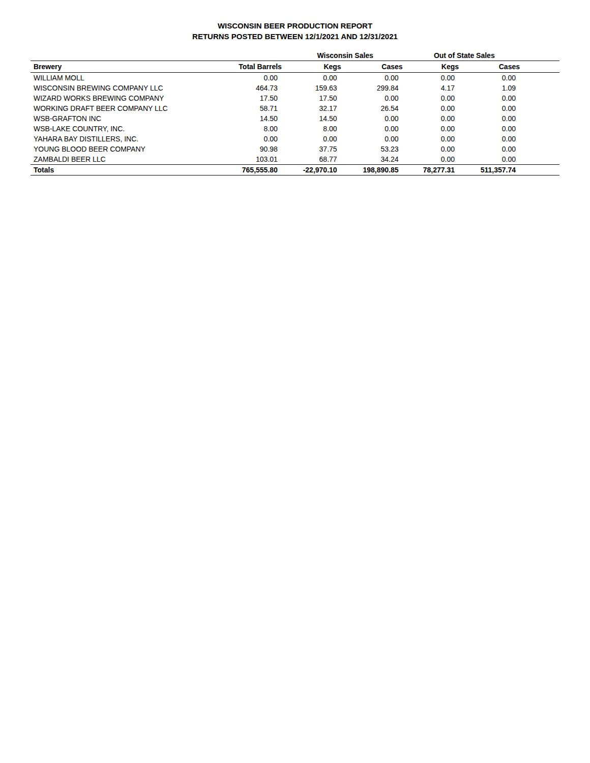WISCONSIN BEER PRODUCTION REPORT
RETURNS POSTED BETWEEN 12/1/2021 AND 12/31/2021
| | | Wisconsin Sales | Out of State Sales | |
| --- | --- | --- | --- | --- |
| Brewery | Total Barrels | Kegs | Cases | Kegs | Cases | |
| WILLIAM MOLL | 0.00 | 0.00 | 0.00 | 0.00 | 0.00 | |
| WISCONSIN BREWING COMPANY LLC | 464.73 | 159.63 | 299.84 | 4.17 | 1.09 | |
| WIZARD WORKS BREWING COMPANY | 17.50 | 17.50 | 0.00 | 0.00 | 0.00 | |
| WORKING DRAFT BEER COMPANY LLC | 58.71 | 32.17 | 26.54 | 0.00 | 0.00 | |
| WSB-GRAFTON INC | 14.50 | 14.50 | 0.00 | 0.00 | 0.00 | |
| WSB-LAKE COUNTRY, INC. | 8.00 | 8.00 | 0.00 | 0.00 | 0.00 | |
| YAHARA BAY DISTILLERS, INC. | 0.00 | 0.00 | 0.00 | 0.00 | 0.00 | |
| YOUNG BLOOD BEER COMPANY | 90.98 | 37.75 | 53.23 | 0.00 | 0.00 | |
| ZAMBALDI BEER LLC | 103.01 | 68.77 | 34.24 | 0.00 | 0.00 | |
| Totals | 765,555.80 | -22,970.10 | 198,890.85 | 78,277.31 | 511,357.74 | |